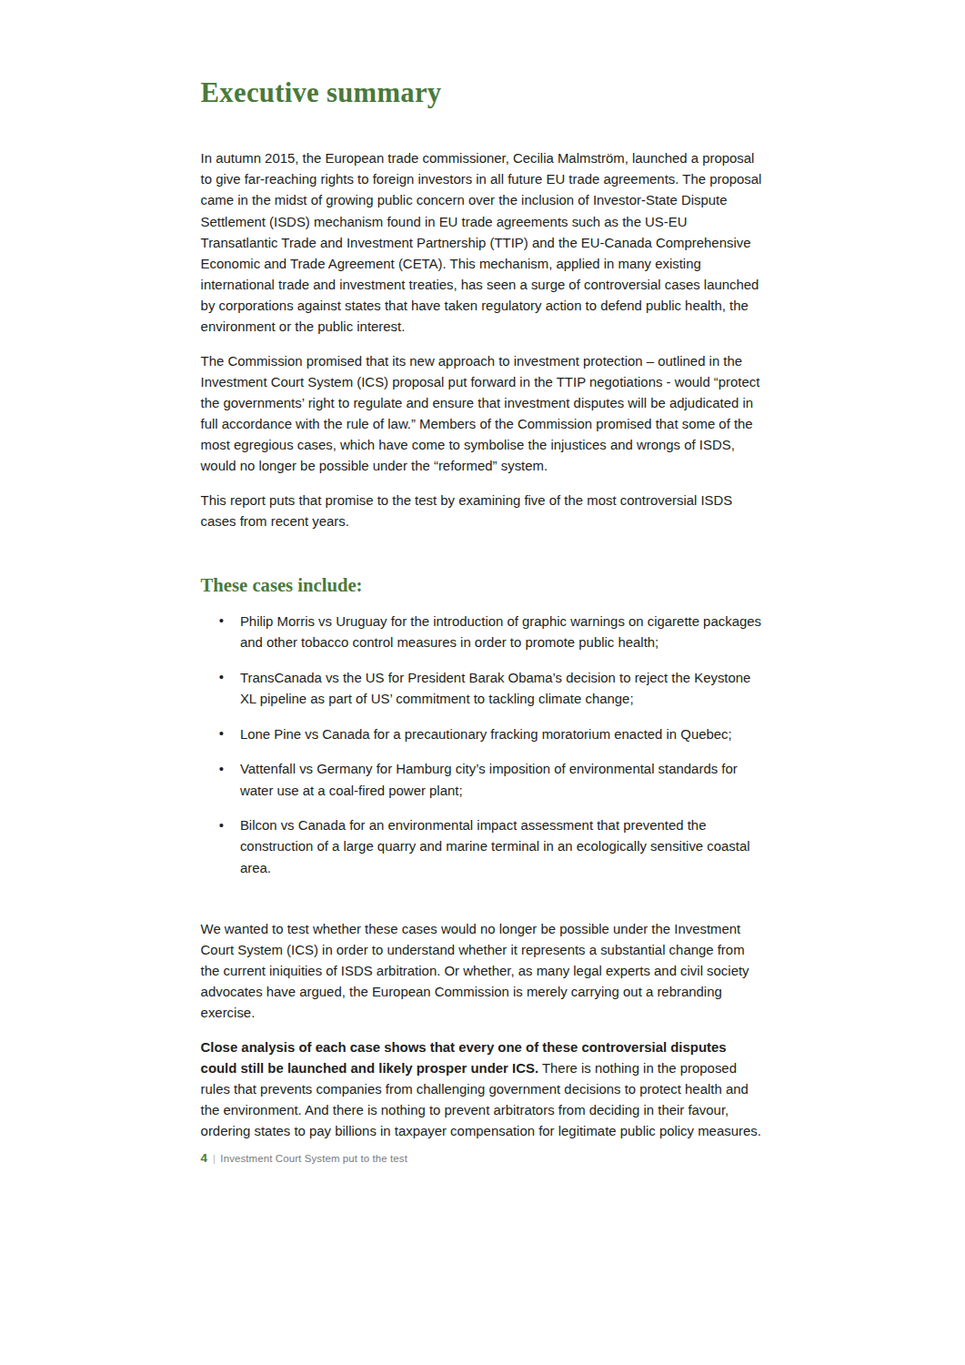Executive summary
In autumn 2015, the European trade commissioner, Cecilia Malmström, launched a proposal to give far-reaching rights to foreign investors in all future EU trade agreements. The proposal came in the midst of growing public concern over the inclusion of Investor-State Dispute Settlement (ISDS) mechanism found in EU trade agreements such as the US-EU Transatlantic Trade and Investment Partnership (TTIP) and the EU-Canada Comprehensive Economic and Trade Agreement (CETA). This mechanism, applied in many existing international trade and investment treaties, has seen a surge of controversial cases launched by corporations against states that have taken regulatory action to defend public health, the environment or the public interest.
The Commission promised that its new approach to investment protection – outlined in the Investment Court System (ICS) proposal put forward in the TTIP negotiations - would “protect the governments’ right to regulate and ensure that investment disputes will be adjudicated in full accordance with the rule of law.” Members of the Commission promised that some of the most egregious cases, which have come to symbolise the injustices and wrongs of ISDS, would no longer be possible under the “reformed” system.
This report puts that promise to the test by examining five of the most controversial ISDS cases from recent years.
These cases include:
Philip Morris vs Uruguay for the introduction of graphic warnings on cigarette packages and other tobacco control measures in order to promote public health;
TransCanada vs the US for President Barak Obama’s decision to reject the Keystone XL pipeline as part of US’ commitment to tackling climate change;
Lone Pine vs Canada for a precautionary fracking moratorium enacted in Quebec;
Vattenfall vs Germany for Hamburg city’s imposition of environmental standards for water use at a coal-fired power plant;
Bilcon vs Canada for an environmental impact assessment that prevented the construction of a large quarry and marine terminal in an ecologically sensitive coastal area.
We wanted to test whether these cases would no longer be possible under the Investment Court System (ICS) in order to understand whether it represents a substantial change from the current iniquities of ISDS arbitration. Or whether, as many legal experts and civil society advocates have argued, the European Commission is merely carrying out a rebranding exercise.
Close analysis of each case shows that every one of these controversial disputes could still be launched and likely prosper under ICS. There is nothing in the proposed rules that prevents companies from challenging government decisions to protect health and the environment. And there is nothing to prevent arbitrators from deciding in their favour, ordering states to pay billions in taxpayer compensation for legitimate public policy measures.
4|Investment Court System put to the test